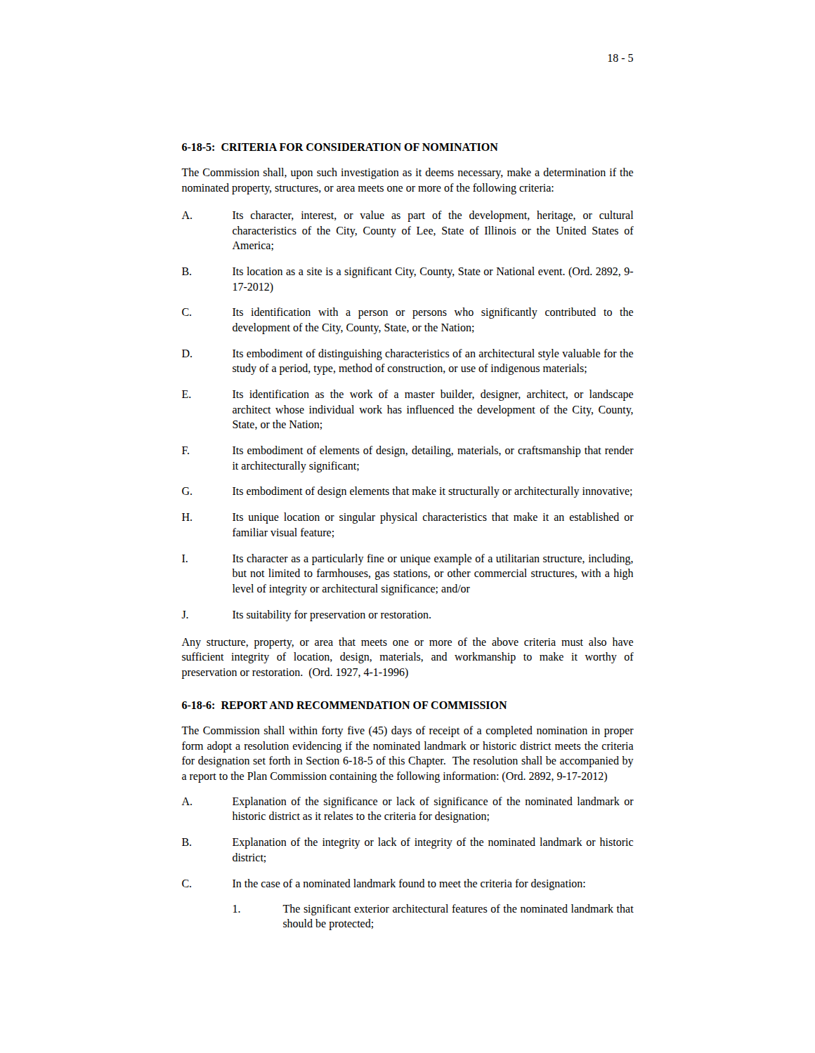18 - 5
6-18-5: Criteria for Consideration of Nomination
The Commission shall, upon such investigation as it deems necessary, make a determination if the nominated property, structures, or area meets one or more of the following criteria:
A. Its character, interest, or value as part of the development, heritage, or cultural characteristics of the City, County of Lee, State of Illinois or the United States of America;
B. Its location as a site is a significant City, County, State or National event. (Ord. 2892, 9-17-2012)
C. Its identification with a person or persons who significantly contributed to the development of the City, County, State, or the Nation;
D. Its embodiment of distinguishing characteristics of an architectural style valuable for the study of a period, type, method of construction, or use of indigenous materials;
E. Its identification as the work of a master builder, designer, architect, or landscape architect whose individual work has influenced the development of the City, County, State, or the Nation;
F. Its embodiment of elements of design, detailing, materials, or craftsmanship that render it architecturally significant;
G. Its embodiment of design elements that make it structurally or architecturally innovative;
H. Its unique location or singular physical characteristics that make it an established or familiar visual feature;
I. Its character as a particularly fine or unique example of a utilitarian structure, including, but not limited to farmhouses, gas stations, or other commercial structures, with a high level of integrity or architectural significance; and/or
J. Its suitability for preservation or restoration.
Any structure, property, or area that meets one or more of the above criteria must also have sufficient integrity of location, design, materials, and workmanship to make it worthy of preservation or restoration. (Ord. 1927, 4-1-1996)
6-18-6: Report and Recommendation of Commission
The Commission shall within forty five (45) days of receipt of a completed nomination in proper form adopt a resolution evidencing if the nominated landmark or historic district meets the criteria for designation set forth in Section 6-18-5 of this Chapter. The resolution shall be accompanied by a report to the Plan Commission containing the following information: (Ord. 2892, 9-17-2012)
A. Explanation of the significance or lack of significance of the nominated landmark or historic district as it relates to the criteria for designation;
B. Explanation of the integrity or lack of integrity of the nominated landmark or historic district;
C. In the case of a nominated landmark found to meet the criteria for designation:
1. The significant exterior architectural features of the nominated landmark that should be protected;